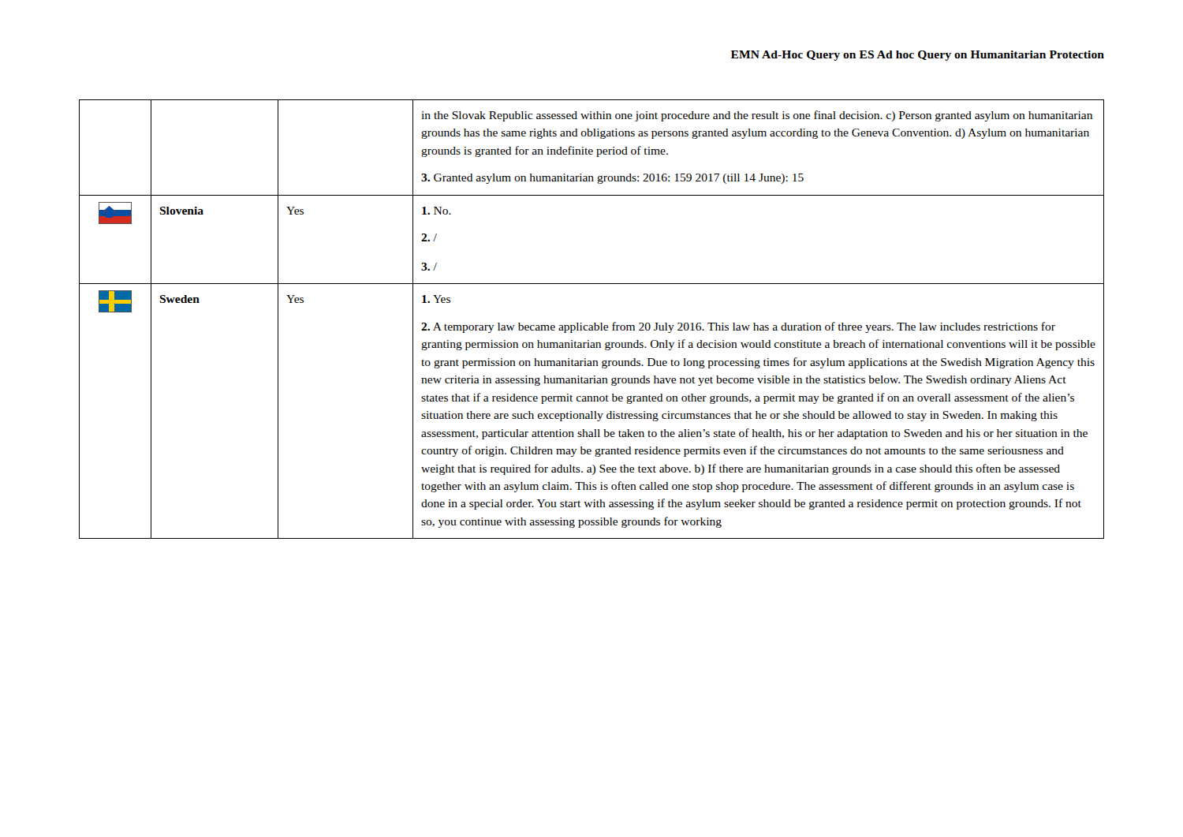EMN Ad-Hoc Query on ES Ad hoc Query on Humanitarian Protection
| | | | in the Slovak Republic assessed within one joint procedure and the result is one final decision. c) Person granted asylum on humanitarian grounds has the same rights and obligations as persons granted asylum according to the Geneva Convention. d) Asylum on humanitarian grounds is granted for an indefinite period of time. 3. Granted asylum on humanitarian grounds: 2016: 159 2017 (till 14 June): 15 |
| | Slovenia | Yes | 1. No. 2. / 3. / |
| | Sweden | Yes | 1. Yes 2. A temporary law became applicable from 20 July 2016. This law has a duration of three years. The law includes restrictions for granting permission on humanitarian grounds. Only if a decision would constitute a breach of international conventions will it be possible to grant permission on humanitarian grounds. Due to long processing times for asylum applications at the Swedish Migration Agency this new criteria in assessing humanitarian grounds have not yet become visible in the statistics below. The Swedish ordinary Aliens Act states that if a residence permit cannot be granted on other grounds, a permit may be granted if on an overall assessment of the alien’s situation there are such exceptionally distressing circumstances that he or she should be allowed to stay in Sweden. In making this assessment, particular attention shall be taken to the alien’s state of health, his or her adaptation to Sweden and his or her situation in the country of origin. Children may be granted residence permits even if the circumstances do not amounts to the same seriousness and weight that is required for adults. a) See the text above. b) If there are humanitarian grounds in a case should this often be assessed together with an asylum claim. This is often called one stop shop procedure. The assessment of different grounds in an asylum case is done in a special order. You start with assessing if the asylum seeker should be granted a residence permit on protection grounds. If not so, you continue with assessing possible grounds for working |